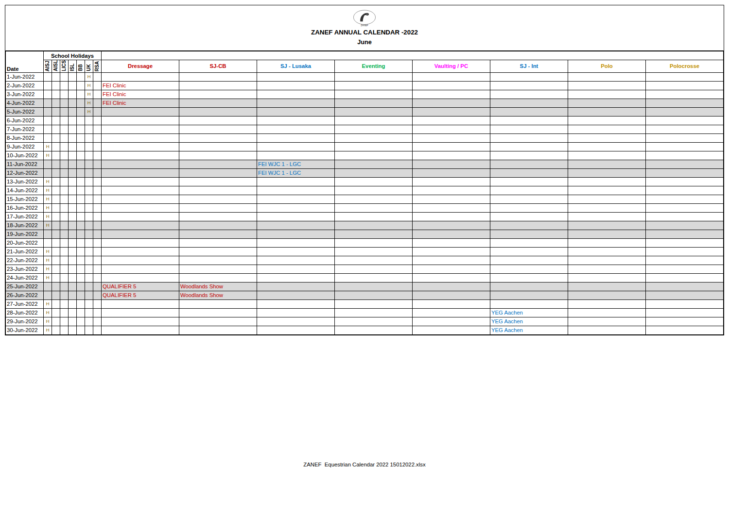ZANEF
ZANEF ANNUAL CALENDAR -2022
June
| Date | School Holidays | |
| --- | --- | --- |
| AISJ | AISL | LICS | ISL | BB | UK | RSA | Dressage | SJ-CB | SJ - Lusaka | Eventing | Vaulting / PC | SJ - Int | Polo | Polocrosse |
| 1-Jun-2022 | | | | | | H | | | | | | | | | |
| 2-Jun-2022 | | | | | | H | | FEI Clinic | | | | | | | |
| 3-Jun-2022 | | | | | | H | | FEI Clinic | | | | | | | |
| 4-Jun-2022 | | | | | | H | | FEI Clinic | | | | | | | |
| 5-Jun-2022 | | | | | | H | | | | | | | | | |
| 6-Jun-2022 | | | | | | | | | | | | | | | |
| 7-Jun-2022 | | | | | | | | | | | | | | | |
| 8-Jun-2022 | | | | | | | | | | | | | | | |
| 9-Jun-2022 | H | | | | | | | | | | | | | | |
| 10-Jun-2022 | H | | | | | | | | | | | | | | |
| 11-Jun-2022 | | | | | | | | | | FEI WJC 1 - LGC | | | | | |
| 12-Jun-2022 | | | | | | | | | | FEI WJC 1 - LGC | | | | | |
| 13-Jun-2022 | H | | | | | | | | | | | | | | |
| 14-Jun-2022 | H | | | | | | | | | | | | | | |
| 15-Jun-2022 | H | | | | | | | | | | | | | | |
| 16-Jun-2022 | H | | | | | | | | | | | | | | |
| 17-Jun-2022 | H | | | | | | | | | | | | | | |
| 18-Jun-2022 | H | | | | | | | | | | | | | | |
| 19-Jun-2022 | | | | | | | | | | | | | | | |
| 20-Jun-2022 | | | | | | | | | | | | | | | |
| 21-Jun-2022 | H | | | | | | | | | | | | | | |
| 22-Jun-2022 | H | | | | | | | | | | | | | | |
| 23-Jun-2022 | H | | | | | | | | | | | | | | |
| 24-Jun-2022 | H | | | | | | | | | | | | | | |
| 25-Jun-2022 | | | | | | | | QUALIFIER 5 | Woodlands Show | | | | | | |
| 26-Jun-2022 | | | | | | | | QUALIFIER 5 | Woodlands Show | | | | | | |
| 27-Jun-2022 | H | | | | | | | | | | | | | | |
| 28-Jun-2022 | H | | | | | | | | | | | | YEG Aachen | | |
| 29-Jun-2022 | H | | | | | | | | | | | | YEG Aachen | | |
| 30-Jun-2022 | H | | | | | | | | | | | | YEG Aachen | | |
ZANEF Equestrian Calendar 2022 15012022.xlsx